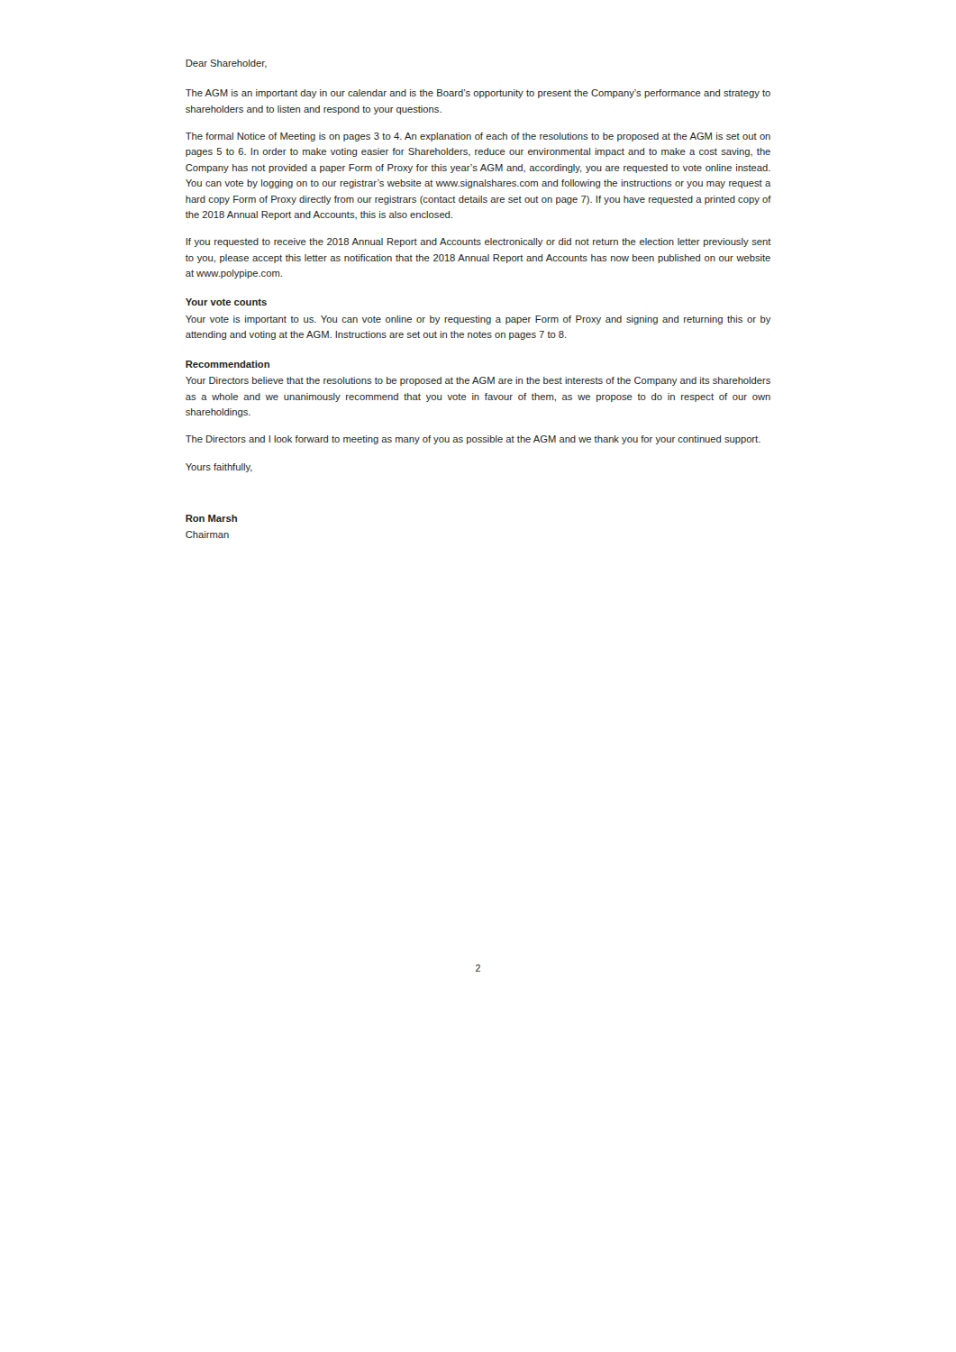Dear Shareholder,
The AGM is an important day in our calendar and is the Board’s opportunity to present the Company’s performance and strategy to shareholders and to listen and respond to your questions.
The formal Notice of Meeting is on pages 3 to 4. An explanation of each of the resolutions to be proposed at the AGM is set out on pages 5 to 6. In order to make voting easier for Shareholders, reduce our environmental impact and to make a cost saving, the Company has not provided a paper Form of Proxy for this year’s AGM and, accordingly, you are requested to vote online instead. You can vote by logging on to our registrar’s website at www.signalshares.com and following the instructions or you may request a hard copy Form of Proxy directly from our registrars (contact details are set out on page 7). If you have requested a printed copy of the 2018 Annual Report and Accounts, this is also enclosed.
If you requested to receive the 2018 Annual Report and Accounts electronically or did not return the election letter previously sent to you, please accept this letter as notification that the 2018 Annual Report and Accounts has now been published on our website at www.polypipe.com.
Your vote counts
Your vote is important to us. You can vote online or by requesting a paper Form of Proxy and signing and returning this or by attending and voting at the AGM. Instructions are set out in the notes on pages 7 to 8.
Recommendation
Your Directors believe that the resolutions to be proposed at the AGM are in the best interests of the Company and its shareholders as a whole and we unanimously recommend that you vote in favour of them, as we propose to do in respect of our own shareholdings.
The Directors and I look forward to meeting as many of you as possible at the AGM and we thank you for your continued support.
Yours faithfully,
Ron Marsh
Chairman
2